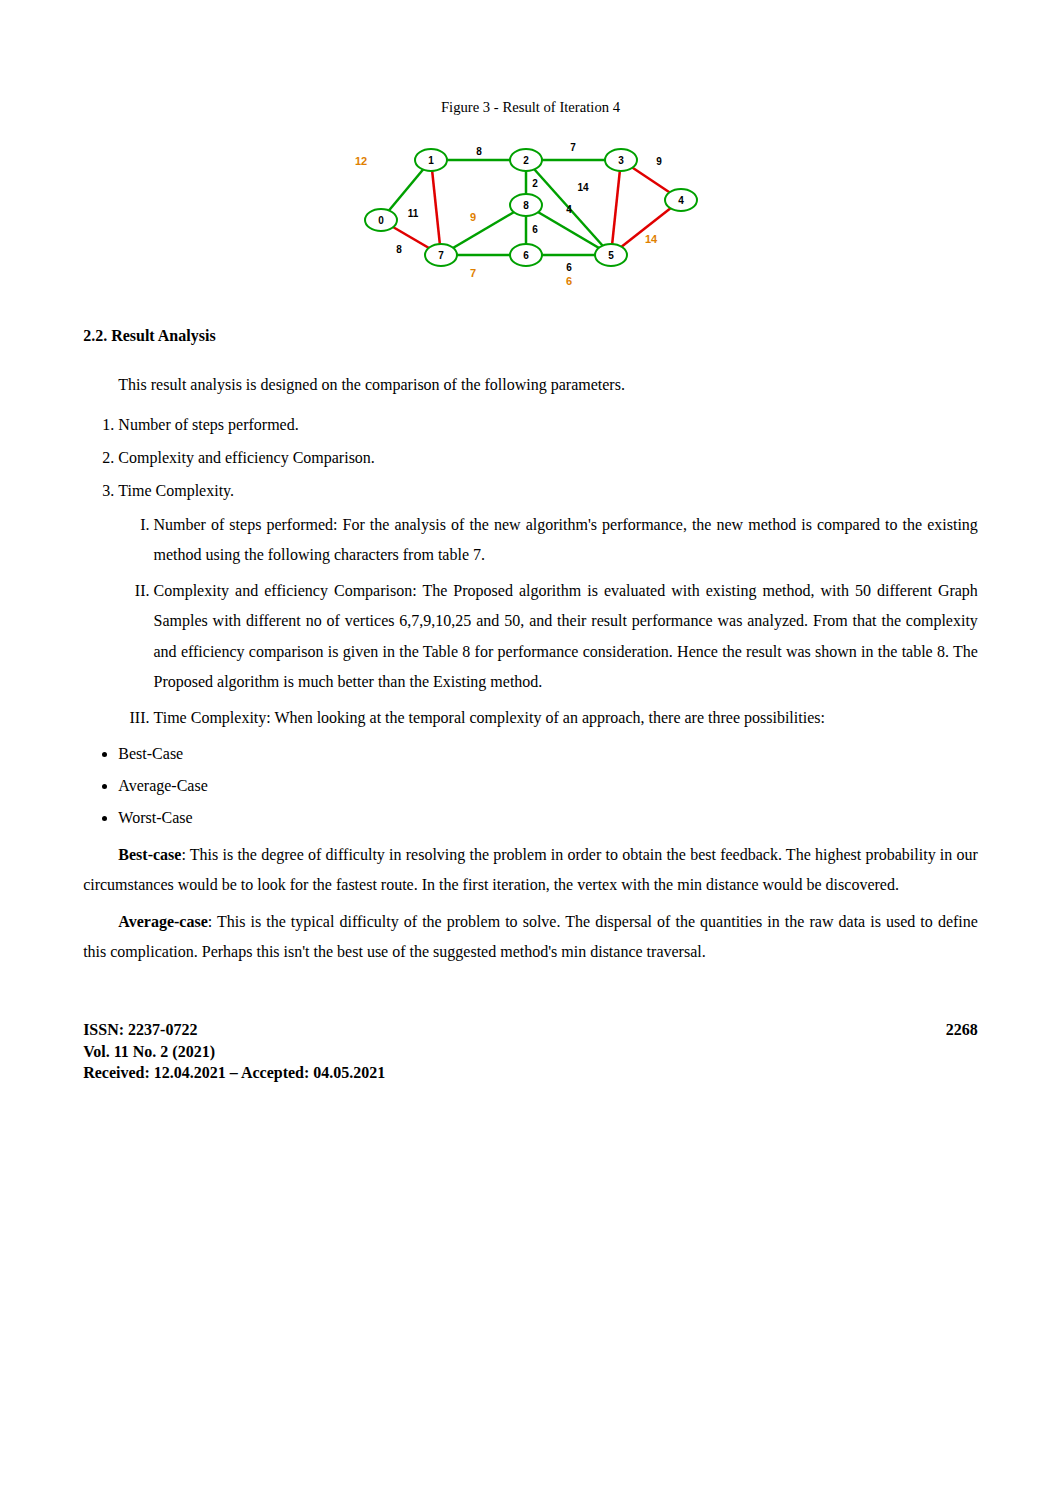Figure 3 - Result of Iteration 4
0 1 2 3 4 5 6 7 8 8 7 2 14 4 6 6 11 8 9 12 9 7 6 14
2.2. Result Analysis
This result analysis is designed on the comparison of the following parameters.
Number of steps performed.
Complexity and efficiency Comparison.
Time Complexity.
Number of steps performed: For the analysis of the new algorithm's performance, the new method is compared to the existing method using the following characters from table 7.
Complexity and efficiency Comparison: The Proposed algorithm is evaluated with existing method, with 50 different Graph Samples with different no of vertices 6,7,9,10,25 and 50, and their result performance was analyzed. From that the complexity and efficiency comparison is given in the Table 8 for performance consideration. Hence the result was shown in the table 8. The Proposed algorithm is much better than the Existing method.
Time Complexity: When looking at the temporal complexity of an approach, there are three possibilities:
Best-Case
Average-Case
Worst-Case
Best-case: This is the degree of difficulty in resolving the problem in order to obtain the best feedback. The highest probability in our circumstances would be to look for the fastest route. In the first iteration, the vertex with the min distance would be discovered.
Average-case: This is the typical difficulty of the problem to solve. The dispersal of the quantities in the raw data is used to define this complication. Perhaps this isn't the best use of the suggested method's min distance traversal.
ISSN: 2237-0722
Vol. 11 No. 2 (2021)
Received: 12.04.2021 – Accepted: 04.05.2021
2268